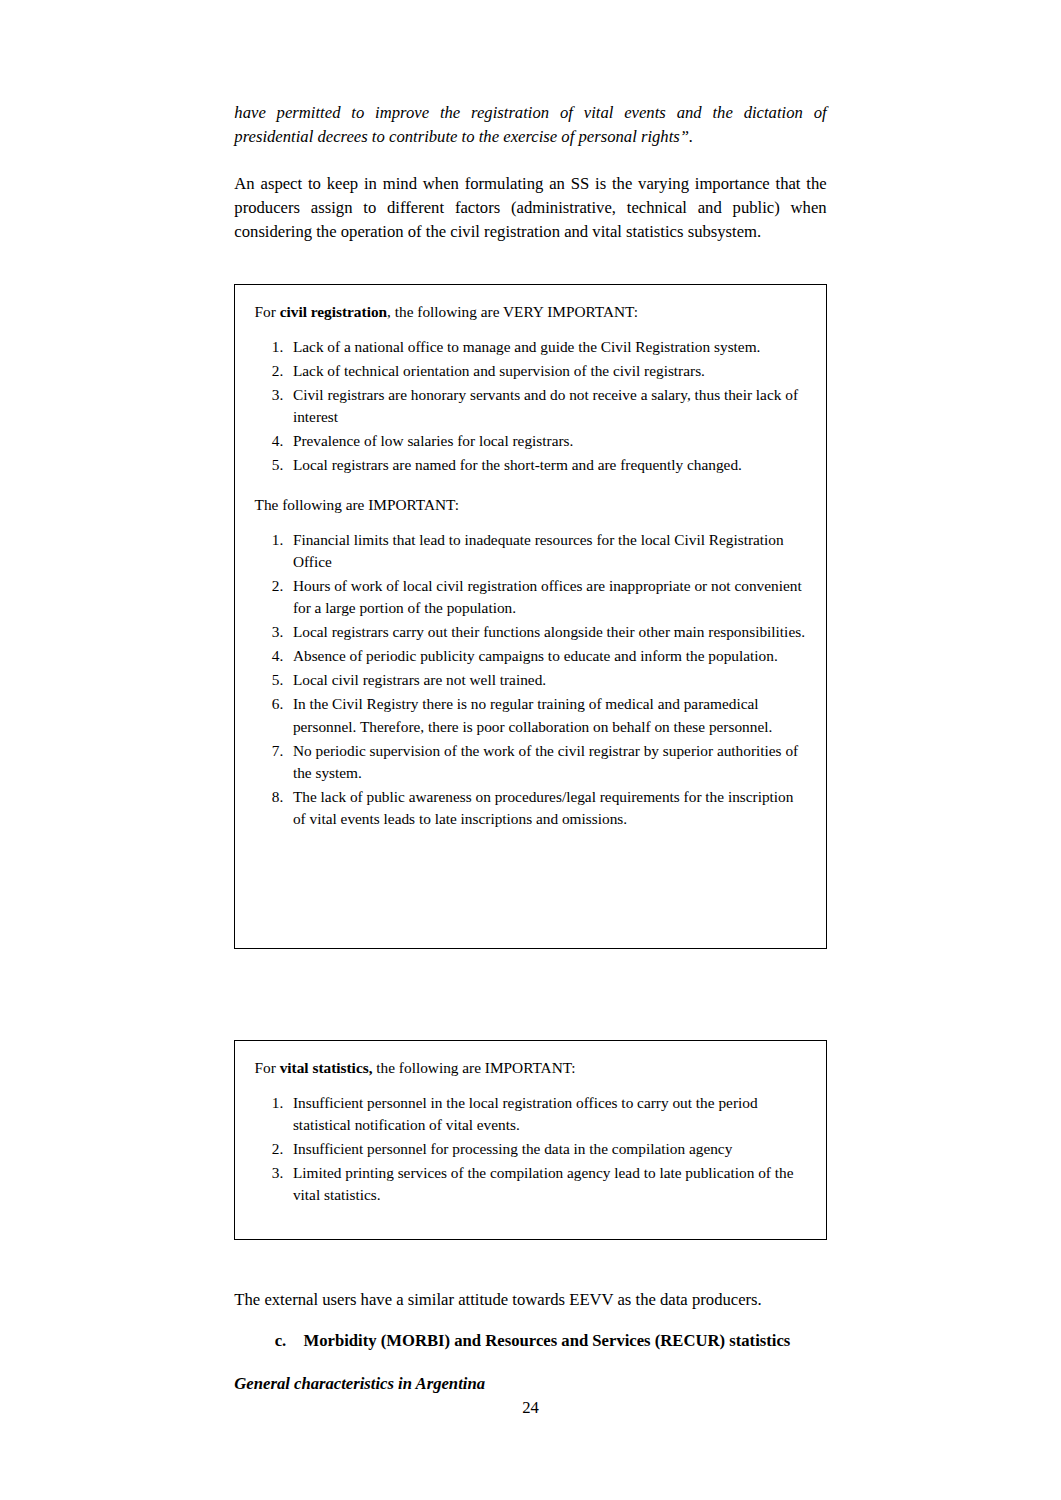have permitted to improve the registration of vital events and the dictation of presidential decrees to contribute to the exercise of personal rights”.
An aspect to keep in mind when formulating an SS is the varying importance that the producers assign to different factors (administrative, technical and public) when considering the operation of the civil registration and vital statistics subsystem.
For civil registration, the following are VERY IMPORTANT:
Lack of a national office to manage and guide the Civil Registration system.
Lack of technical orientation and supervision of the civil registrars.
Civil registrars are honorary servants and do not receive a salary, thus their lack of interest
Prevalence of low salaries for local registrars.
Local registrars are named for the short-term and are frequently changed.
The following are IMPORTANT:
Financial limits that lead to inadequate resources for the local Civil Registration Office
Hours of work of local civil registration offices are inappropriate or not convenient for a large portion of the population.
Local registrars carry out their functions alongside their other main responsibilities.
Absence of periodic publicity campaigns to educate and inform the population.
Local civil registrars are not well trained.
In the Civil Registry there is no regular training of medical and paramedical personnel. Therefore, there is poor collaboration on behalf on these personnel.
No periodic supervision of the work of the civil registrar by superior authorities of the system.
The lack of public awareness on procedures/legal requirements for the inscription of vital events leads to late inscriptions and omissions.
For vital statistics, the following are IMPORTANT:
Insufficient personnel in the local registration offices to carry out the period statistical notification of vital events.
Insufficient personnel for processing the data in the compilation agency
Limited printing services of the compilation agency lead to late publication of the vital statistics.
The external users have a similar attitude towards EEVV as the data producers.
c. Morbidity (MORBI) and Resources and Services (RECUR) statistics
General characteristics in Argentina
24